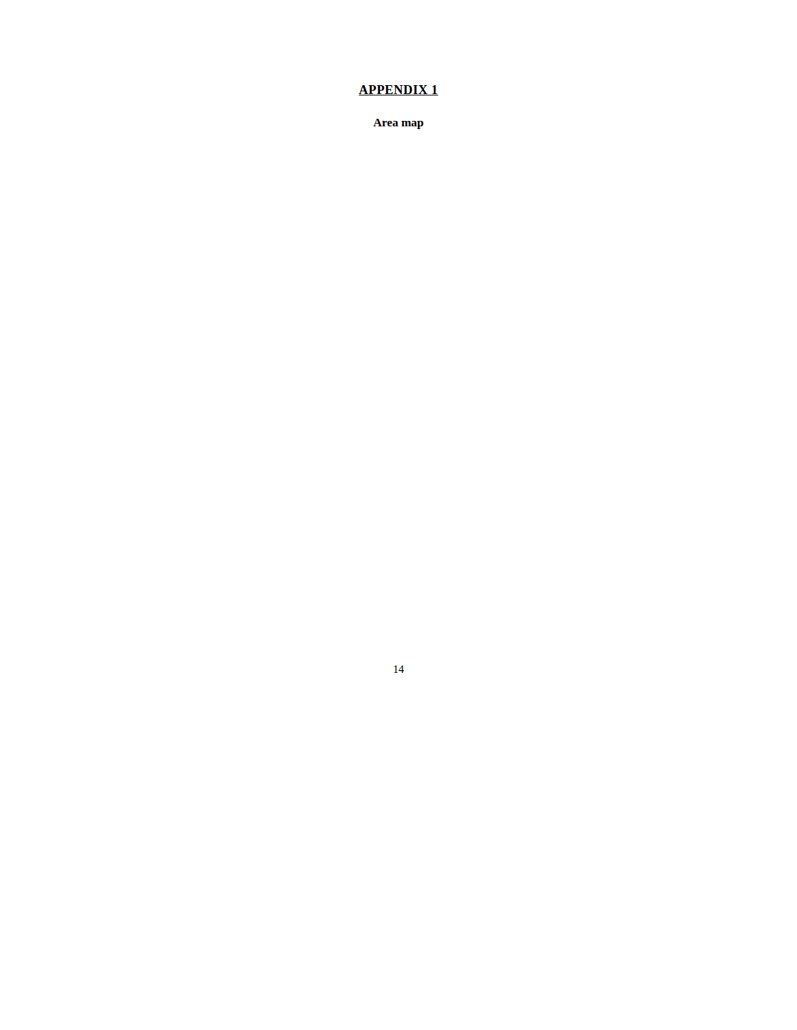APPENDIX 1
Area map
14